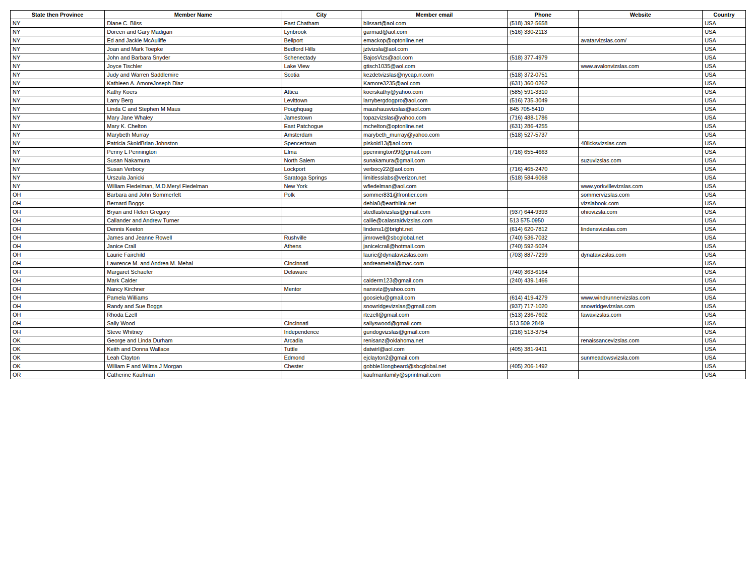| State then Province | Member Name | City | Member email | Phone | Website | Country |
| --- | --- | --- | --- | --- | --- | --- |
| NY | Diane C. Bliss | East Chatham | blissart@aol.com | (518) 392-5658 | | USA |
| NY | Doreen and Gary Madigan | Lynbrook | garmad@aol.com | (516) 330-2113 | | USA |
| NY | Ed and Jackie McAuliffe | Bellport | emackop@optonline.net | | avatarvizslas.com/ | USA |
| NY | Joan and Mark Toepke | Bedford Hills | jztvizsla@aol.com | | | USA |
| NY | John and Barbara Snyder | Schenectady | BajosVizs@aol.com | (518) 377-4979 | | USA |
| NY | Joyce Tischler | Lake View | gtisch1035@aol.com | | www.avalonvizslas.com | USA |
| NY | Judy and Warren Saddlemire | Scotia | kezdetvizslas@nycap.rr.com | (518) 372-0751 | | USA |
| NY | Kathleen A. AmoreJoseph Diaz | | Kamore3235@aol.com | (631) 360-0262 | | USA |
| NY | Kathy Koers | Attica | koerskathy@yahoo.com | (585) 591-3310 | | USA |
| NY | Larry Berg | Levittown | larrybergdogpro@aol.com | (516) 735-3049 | | USA |
| NY | Linda C and Stephen M Maus | Poughquag | maushausvizslas@aol.com | 845 705-5410 | | USA |
| NY | Mary Jane Whaley | Jamestown | topazvizslas@yahoo.com | (716) 488-1786 | | USA |
| NY | Mary K. Chelton | East Patchogue | mchelton@optonline.net | (631) 286-4255 | | USA |
| NY | Marybeth Murray | Amsterdam | marybeth_murray@yahoo.com | (518) 527-5737 | | USA |
| NY | Patricia SkoldBrian Johnston | Spencertown | plskold13@aol.com | | 40licksvizslas.com | USA |
| NY | Penny L Pennington | Elma | ppennington99@gmail.com | (716) 655-4663 | | USA |
| NY | Susan Nakamura | North Salem | sunakamura@gmail.com | | suzuvizslas.com | USA |
| NY | Susan Verbocy | Lockport | verbocy22@aol.com | (716) 465-2470 | | USA |
| NY | Urszula Janicki | Saratoga Springs | limitlesslabs@verizon.net | (518) 584-6068 | | USA |
| NY | William Fiedelman, M.D.Meryl Fiedelman | New York | wfiedelman@aol.com | | www.yorkvillevizslas.com | USA |
| OH | Barbara and John Sommerfelt | Polk | sommer831@frontier.com | | sommervizslas.com | USA |
| OH | Bernard Boggs | | dehia0@earthlink.net | | vizslabook.com | USA |
| OH | Bryan and Helen Gregory | | stedfastvizslas@gmail.com | (937) 644-9393 | ohiovizsla.com | USA |
| OH | Callander and Andrew Turner | | callie@calasraidvizslas.com | 513 575-0950 | | USA |
| OH | Dennis Keeton | | lindens1@bright.net | (614) 620-7812 | lindensvizslas.com | USA |
| OH | James and Jeanne Rowell | Rushville | jimrowell@sbcglobal.net | (740) 536-7032 | | USA |
| OH | Janice Crall | Athens | janicelcrall@hotmail.com | (740) 592-5024 | | USA |
| OH | Laurie Fairchild | | laurie@dynatavizslas.com | (703) 887-7299 | dynatavizslas.com | USA |
| OH | Lawrence M. and Andrea M. Mehal | Cincinnati | andreamehal@mac.com | | | USA |
| OH | Margaret Schaefer | Delaware | | (740) 363-6164 | | USA |
| OH | Mark Calder | | calderm123@gmail.com | (240) 439-1466 | | USA |
| OH | Nancy Kirchner | Mentor | nanxviz@yahoo.com | | | USA |
| OH | Pamela Williams | | goosielu@gmail.com | (614) 419-4279 | www.windrunnervizslas.com | USA |
| OH | Randy and Sue Boggs | | snowridgevizslas@gmail.com | (937) 717-1020 | snowridgevizslas.com | USA |
| OH | Rhoda Ezell | | rtezell@gmail.com | (513) 236-7602 | fawavizslas.com | USA |
| OH | Sally Wood | Cincinnati | sallyswood@gmail.com | 513 509-2849 | | USA |
| OH | Steve Whitney | Independence | gundogvizslas@gmail.com | (216) 513-3754 | | USA |
| OK | George and Linda Durham | Arcadia | renisanz@oklahoma.net | | renaissancevizslas.com | USA |
| OK | Keith and Donna Wallace | Tuttle | datwirl@aol.com | (405) 381-9411 | | USA |
| OK | Leah Clayton | Edmond | ejclayton2@gmail.com | | sunmeadowsvizsla.com | USA |
| OK | William F and Wilma J Morgan | Chester | gobble1longbeard@sbcglobal.net | (405) 206-1492 | | USA |
| OR | Catherine Kaufman | | kaufmanfamily@sprintmail.com | | | USA |